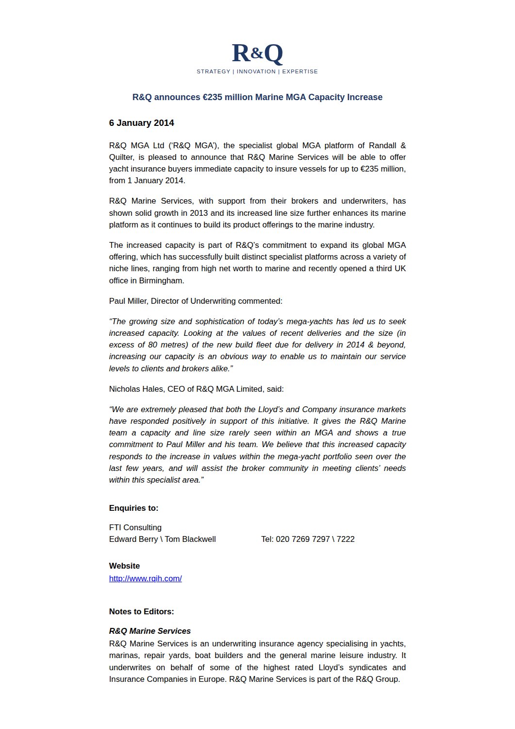R&Q
STRATEGY | INNOVATION | EXPERTISE
R&Q announces €235 million Marine MGA Capacity Increase
6 January 2014
R&Q MGA Ltd (‘R&Q MGA’), the specialist global MGA platform of Randall & Quilter, is pleased to announce that R&Q Marine Services will be able to offer yacht insurance buyers immediate capacity to insure vessels for up to €235 million, from 1 January 2014.
R&Q Marine Services, with support from their brokers and underwriters, has shown solid growth in 2013 and its increased line size further enhances its marine platform as it continues to build its product offerings to the marine industry.
The increased capacity is part of R&Q’s commitment to expand its global MGA offering, which has successfully built distinct specialist platforms across a variety of niche lines, ranging from high net worth to marine and recently opened a third UK office in Birmingham.
Paul Miller, Director of Underwriting commented:
“The growing size and sophistication of today’s mega-yachts has led us to seek increased capacity. Looking at the values of recent deliveries and the size (in excess of 80 metres) of the new build fleet due for delivery in 2014 & beyond, increasing our capacity is an obvious way to enable us to maintain our service levels to clients and brokers alike.”
Nicholas Hales, CEO of R&Q MGA Limited, said:
“We are extremely pleased that both the Lloyd’s and Company insurance markets have responded positively in support of this initiative. It gives the R&Q Marine team a capacity and line size rarely seen within an MGA and shows a true commitment to Paul Miller and his team. We believe that this increased capacity responds to the increase in values within the mega-yacht portfolio seen over the last few years, and will assist the broker community in meeting clients’ needs within this specialist area.”
Enquiries to:
FTI Consulting
Edward Berry \ Tom Blackwell
Tel: 020 7269 7297 \ 7222
Website
http://www.rqih.com/
Notes to Editors:
R&Q Marine Services
R&Q Marine Services is an underwriting insurance agency specialising in yachts, marinas, repair yards, boat builders and the general marine leisure industry. It underwrites on behalf of some of the highest rated Lloyd’s syndicates and Insurance Companies in Europe. R&Q Marine Services is part of the R&Q Group.